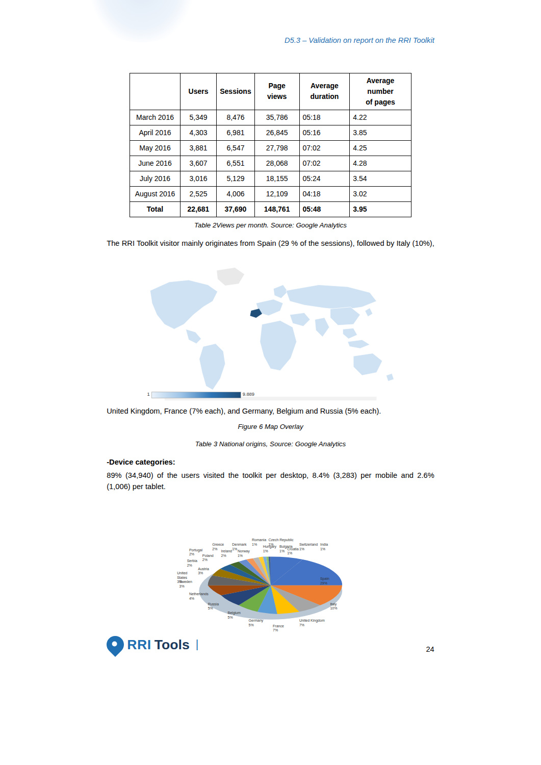D5.3 – Validation on report on the RRI Toolkit
| | Users | Sessions | Page views | Average duration | Average number of pages |
| --- | --- | --- | --- | --- | --- |
| March 2016 | 5,349 | 8,476 | 35,786 | 05:18 | 4.22 |
| April 2016 | 4,303 | 6,981 | 26,845 | 05:16 | 3.85 |
| May 2016 | 3,881 | 6,547 | 27,798 | 07:02 | 4.25 |
| June 2016 | 3,607 | 6,551 | 28,068 | 07:02 | 4.28 |
| July 2016 | 3,016 | 5,129 | 18,155 | 05:24 | 3.54 |
| August 2016 | 2,525 | 4,006 | 12,109 | 04:18 | 3.02 |
| Total | 22,681 | 37,690 | 148,761 | 05:48 | 3.95 |
Table 2Views per month. Source: Google Analytics
The RRI Toolkit visitor mainly originates from Spain (29 % of the sessions), followed by Italy (10%),
1 9.889
United Kingdom, France (7% each), and Germany, Belgium and Russia (5% each).
Figure 6 Map Overlay
Table 3 National origins, Source: Google Analytics
-Device categories:
89% (34,940) of the users visited the toolkit per desktop, 8.4% (3,283) per mobile and 2.6% (1,006) per tablet.
Spain 29% Italy 10% United Kingdom 7% France 7% Germany 5% Belgium 5% Russia 5% Netherlands 4% Sweden 3% United States 3% Austria 3% Serbia 2% Poland 2% Portugal 2% Ireland 2% Greece 2% Denmark 1% Norway 1% Romania 1% Czech Republic 1% Hungary 1% Bulgaria 1% Croatia 1% Switzerland 1% India 1%
RRI Tools |
24